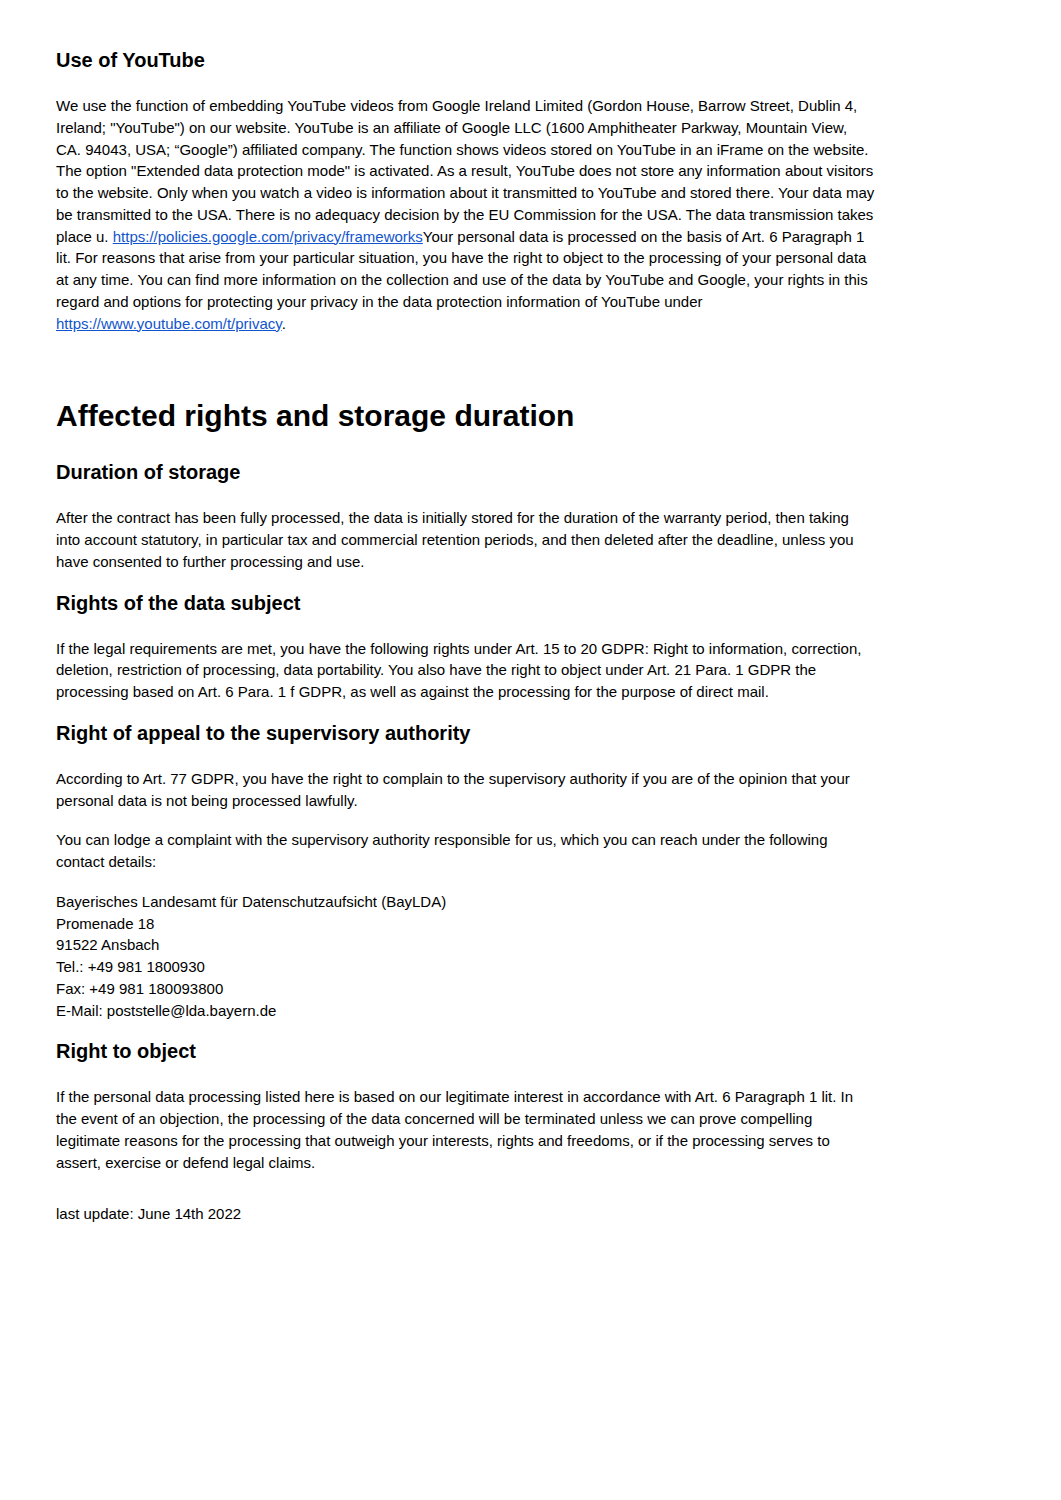Use of YouTube
We use the function of embedding YouTube videos from Google Ireland Limited (Gordon House, Barrow Street, Dublin 4, Ireland; "YouTube") on our website. YouTube is an affiliate of Google LLC (1600 Amphitheater Parkway, Mountain View, CA. 94043, USA; “Google”) affiliated company. The function shows videos stored on YouTube in an iFrame on the website. The option "Extended data protection mode" is activated. As a result, YouTube does not store any information about visitors to the website. Only when you watch a video is information about it transmitted to YouTube and stored there. Your data may be transmitted to the USA. There is no adequacy decision by the EU Commission for the USA. The data transmission takes place u. https://policies.google.com/privacy/frameworks Your personal data is processed on the basis of Art. 6 Paragraph 1 lit. For reasons that arise from your particular situation, you have the right to object to the processing of your personal data at any time. You can find more information on the collection and use of the data by YouTube and Google, your rights in this regard and options for protecting your privacy in the data protection information of YouTube under https://www.youtube.com/t/privacy.
Affected rights and storage duration
Duration of storage
After the contract has been fully processed, the data is initially stored for the duration of the warranty period, then taking into account statutory, in particular tax and commercial retention periods, and then deleted after the deadline, unless you have consented to further processing and use.
Rights of the data subject
If the legal requirements are met, you have the following rights under Art. 15 to 20 GDPR: Right to information, correction, deletion, restriction of processing, data portability. You also have the right to object under Art. 21 Para. 1 GDPR the processing based on Art. 6 Para. 1 f GDPR, as well as against the processing for the purpose of direct mail.
Right of appeal to the supervisory authority
According to Art. 77 GDPR, you have the right to complain to the supervisory authority if you are of the opinion that your personal data is not being processed lawfully.
You can lodge a complaint with the supervisory authority responsible for us, which you can reach under the following contact details:
Bayerisches Landesamt für Datenschutzaufsicht (BayLDA) Promenade 18 91522 Ansbach Tel.: +49 981 1800930 Fax: +49 981 180093800 E-Mail: poststelle@lda.bayern.de
Right to object
If the personal data processing listed here is based on our legitimate interest in accordance with Art. 6 Paragraph 1 lit. In the event of an objection, the processing of the data concerned will be terminated unless we can prove compelling legitimate reasons for the processing that outweigh your interests, rights and freedoms, or if the processing serves to assert, exercise or defend legal claims.
last update: June 14th 2022